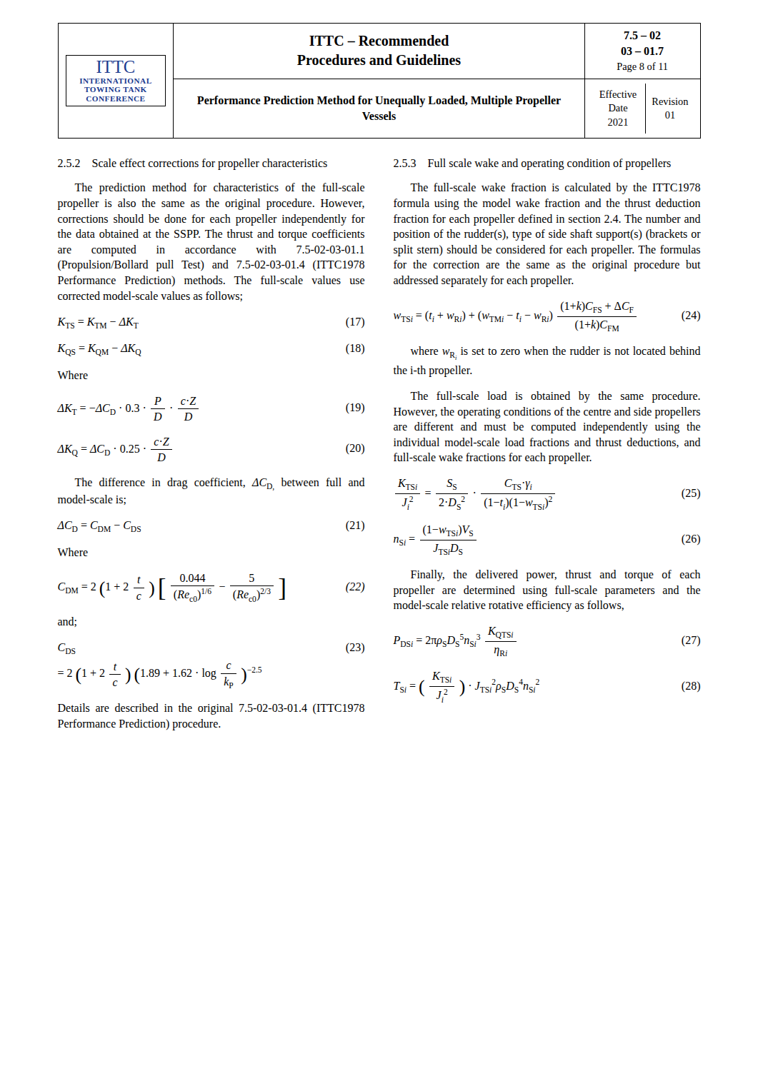| ITTC INTERNATIONAL TOWING TANK CONFERENCE | ITTC – Recommended Procedures and Guidelines | 7.5 – 02 03 – 01.7 Page 8 of 11 |
| Performance Prediction Method for Unequally Loaded, Multiple Propeller Vessels | / Effective Date 2021 / Revision 01 / |
2.5.2 Scale effect corrections for propeller characteristics
The prediction method for characteristics of the full-scale propeller is also the same as the original procedure. However, corrections should be done for each propeller independently for the data obtained at the SSPP. The thrust and torque coefficients are computed in accordance with 7.5-02-03-01.1 (Propulsion/Bollard pull Test) and 7.5-02-03-01.4 (ITTC1978 Performance Prediction) methods. The full-scale values use corrected model-scale values as follows;
KTS = KTM − ΔKT (17)
KQS = KQM − ΔKQ (18)
Where
ΔKT = −ΔCD · 0.3 · PD · c·Z D (19)
ΔKQ = ΔCD · 0.25 · c·Z D (20)
The difference in drag coefficient, ΔCD, between full and model-scale is;
ΔCD = CDM − CDS (21)
Where
CDM = 2 (1 + 2 tc ) [ 0.044(Rec0)1/6 − 5(Rec0)2/3 ] (22)
and;
CDS
= 2 (1 + 2 tc ) (1.89 + 1.62 · log ckP )−2.5 (23)
Details are described in the original 7.5-02-03-01.4 (ITTC1978 Performance Prediction) procedure.
2.5.3 Full scale wake and operating condition of propellers
The full-scale wake fraction is calculated by the ITTC1978 formula using the model wake fraction and the thrust deduction fraction for each propeller defined in section 2.4. The number and position of the rudder(s), type of side shaft support(s) (brackets or split stern) should be considered for each propeller. The formulas for the correction are the same as the original procedure but addressed separately for each propeller.
wTSi = (ti + wRi) + (wTMi − ti − wRi) (1+k)CFS + ΔCF(1+k)CFM (24)
where wRi is set to zero when the rudder is not located behind the i-th propeller.
The full-scale load is obtained by the same procedure. However, the operating conditions of the centre and side propellers are different and must be computed independently using the individual model-scale load fractions and thrust deductions, and full-scale wake fractions for each propeller.
KTSi Ji2 = SS 2·DS2 · CTS·γi(1−ti)(1−wTSi)2 (25)
nSi = (1−wTSi)VS JTSiDS (26)
Finally, the delivered power, thrust and torque of each propeller are determined using full-scale parameters and the model-scale relative rotative efficiency as follows,
PDSi = 2πρSDS5nSi3 KQTSi ηRi (27)
TSi = ( KTSi Ji2 ) · JTSi2ρSDS4nSi2 (28)